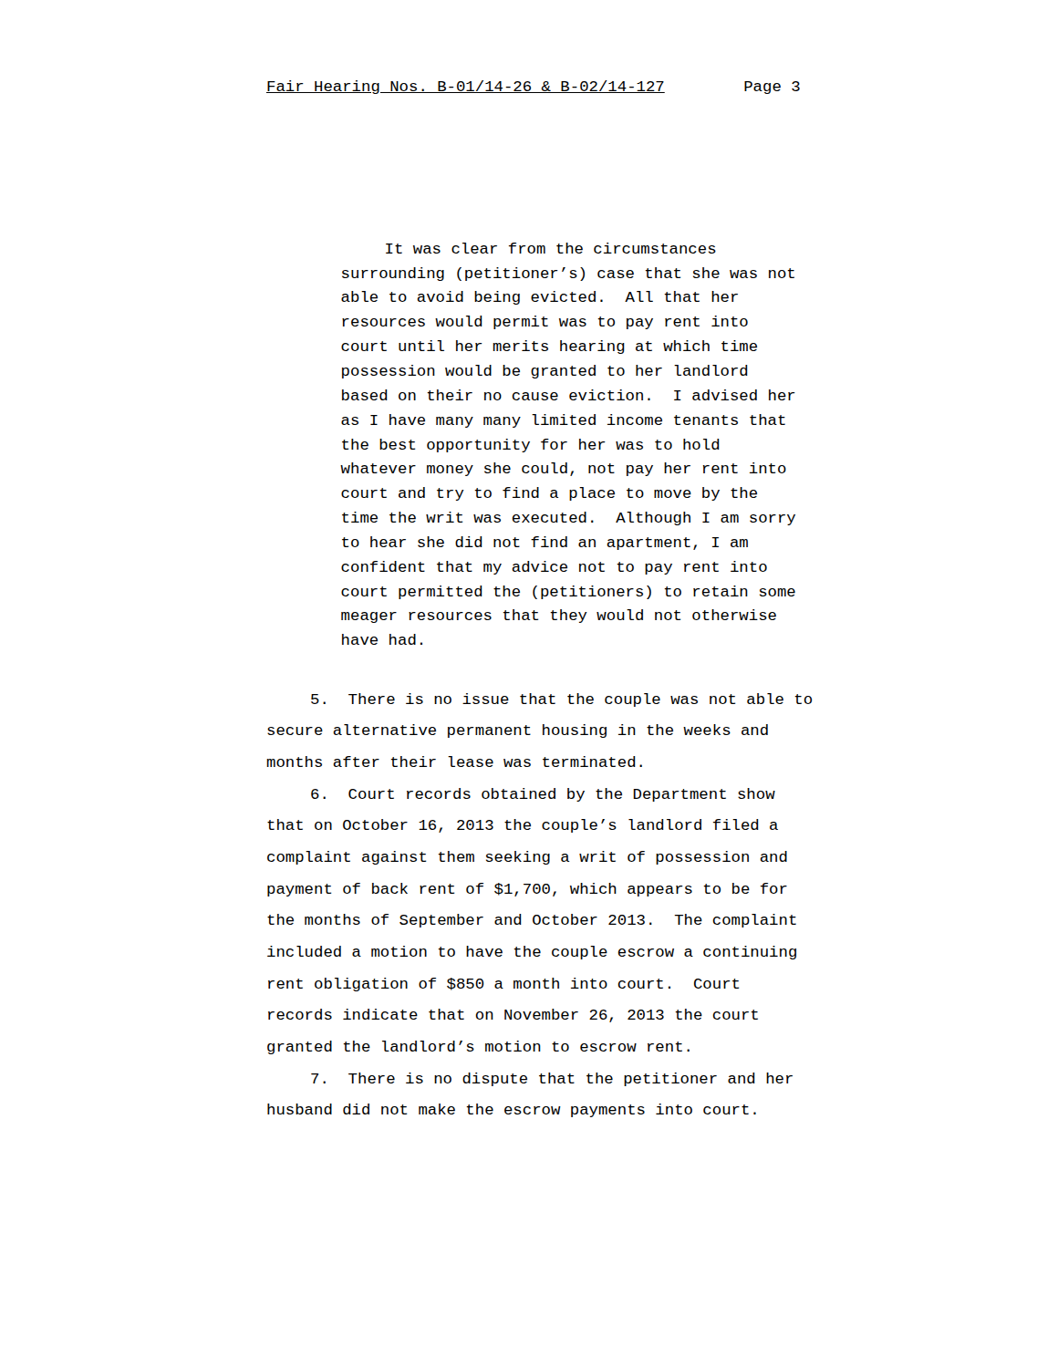Fair Hearing Nos. B-01/14-26 & B-02/14-127
Page 3
It was clear from the circumstances surrounding (petitioner’s) case that she was not able to avoid being evicted. All that her resources would permit was to pay rent into court until her merits hearing at which time possession would be granted to her landlord based on their no cause eviction. I advised her as I have many many limited income tenants that the best opportunity for her was to hold whatever money she could, not pay her rent into court and try to find a place to move by the time the writ was executed. Although I am sorry to hear she did not find an apartment, I am confident that my advice not to pay rent into court permitted the (petitioners) to retain some meager resources that they would not otherwise have had.
5. There is no issue that the couple was not able to secure alternative permanent housing in the weeks and months after their lease was terminated.
6. Court records obtained by the Department show that on October 16, 2013 the couple’s landlord filed a complaint against them seeking a writ of possession and payment of back rent of $1,700, which appears to be for the months of September and October 2013. The complaint included a motion to have the couple escrow a continuing rent obligation of $850 a month into court. Court records indicate that on November 26, 2013 the court granted the landlord’s motion to escrow rent.
7. There is no dispute that the petitioner and her husband did not make the escrow payments into court.